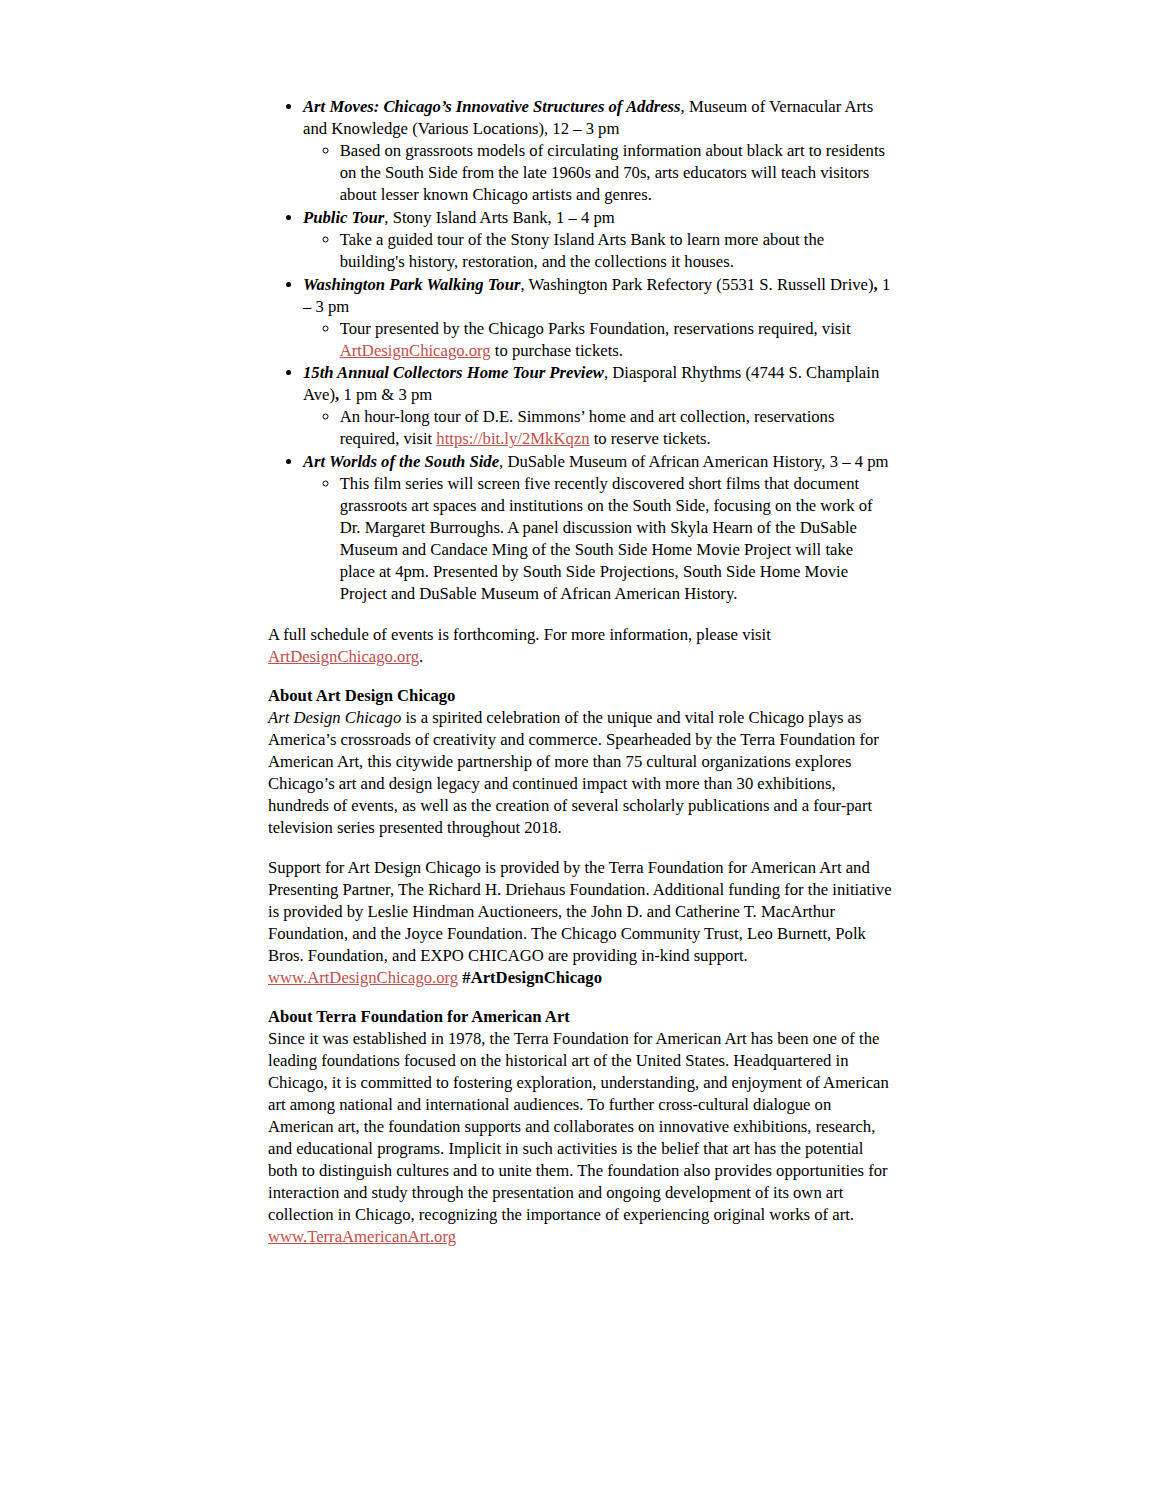Art Moves: Chicago’s Innovative Structures of Address, Museum of Vernacular Arts and Knowledge (Various Locations), 12 – 3 pm
Based on grassroots models of circulating information about black art to residents on the South Side from the late 1960s and 70s, arts educators will teach visitors about lesser known Chicago artists and genres.
Public Tour, Stony Island Arts Bank, 1 – 4 pm
Take a guided tour of the Stony Island Arts Bank to learn more about the building's history, restoration, and the collections it houses.
Washington Park Walking Tour, Washington Park Refectory (5531 S. Russell Drive), 1 – 3 pm
Tour presented by the Chicago Parks Foundation, reservations required, visit ArtDesignChicago.org to purchase tickets.
15th Annual Collectors Home Tour Preview, Diasporal Rhythms (4744 S. Champlain Ave), 1 pm & 3 pm
An hour-long tour of D.E. Simmons’ home and art collection, reservations required, visit https://bit.ly/2MkKqzn to reserve tickets.
Art Worlds of the South Side, DuSable Museum of African American History, 3 – 4 pm
This film series will screen five recently discovered short films that document grassroots art spaces and institutions on the South Side, focusing on the work of Dr. Margaret Burroughs. A panel discussion with Skyla Hearn of the DuSable Museum and Candace Ming of the South Side Home Movie Project will take place at 4pm. Presented by South Side Projections, South Side Home Movie Project and DuSable Museum of African American History.
A full schedule of events is forthcoming. For more information, please visit ArtDesignChicago.org.
About Art Design Chicago
Art Design Chicago is a spirited celebration of the unique and vital role Chicago plays as America’s crossroads of creativity and commerce. Spearheaded by the Terra Foundation for American Art, this citywide partnership of more than 75 cultural organizations explores Chicago’s art and design legacy and continued impact with more than 30 exhibitions, hundreds of events, as well as the creation of several scholarly publications and a four-part television series presented throughout 2018.
Support for Art Design Chicago is provided by the Terra Foundation for American Art and Presenting Partner, The Richard H. Driehaus Foundation. Additional funding for the initiative is provided by Leslie Hindman Auctioneers, the John D. and Catherine T. MacArthur Foundation, and the Joyce Foundation. The Chicago Community Trust, Leo Burnett, Polk Bros. Foundation, and EXPO CHICAGO are providing in-kind support. www.ArtDesignChicago.org #ArtDesignChicago
About Terra Foundation for American Art
Since it was established in 1978, the Terra Foundation for American Art has been one of the leading foundations focused on the historical art of the United States. Headquartered in Chicago, it is committed to fostering exploration, understanding, and enjoyment of American art among national and international audiences. To further cross-cultural dialogue on American art, the foundation supports and collaborates on innovative exhibitions, research, and educational programs. Implicit in such activities is the belief that art has the potential both to distinguish cultures and to unite them. The foundation also provides opportunities for interaction and study through the presentation and ongoing development of its own art collection in Chicago, recognizing the importance of experiencing original works of art. www.TerraAmericanArt.org